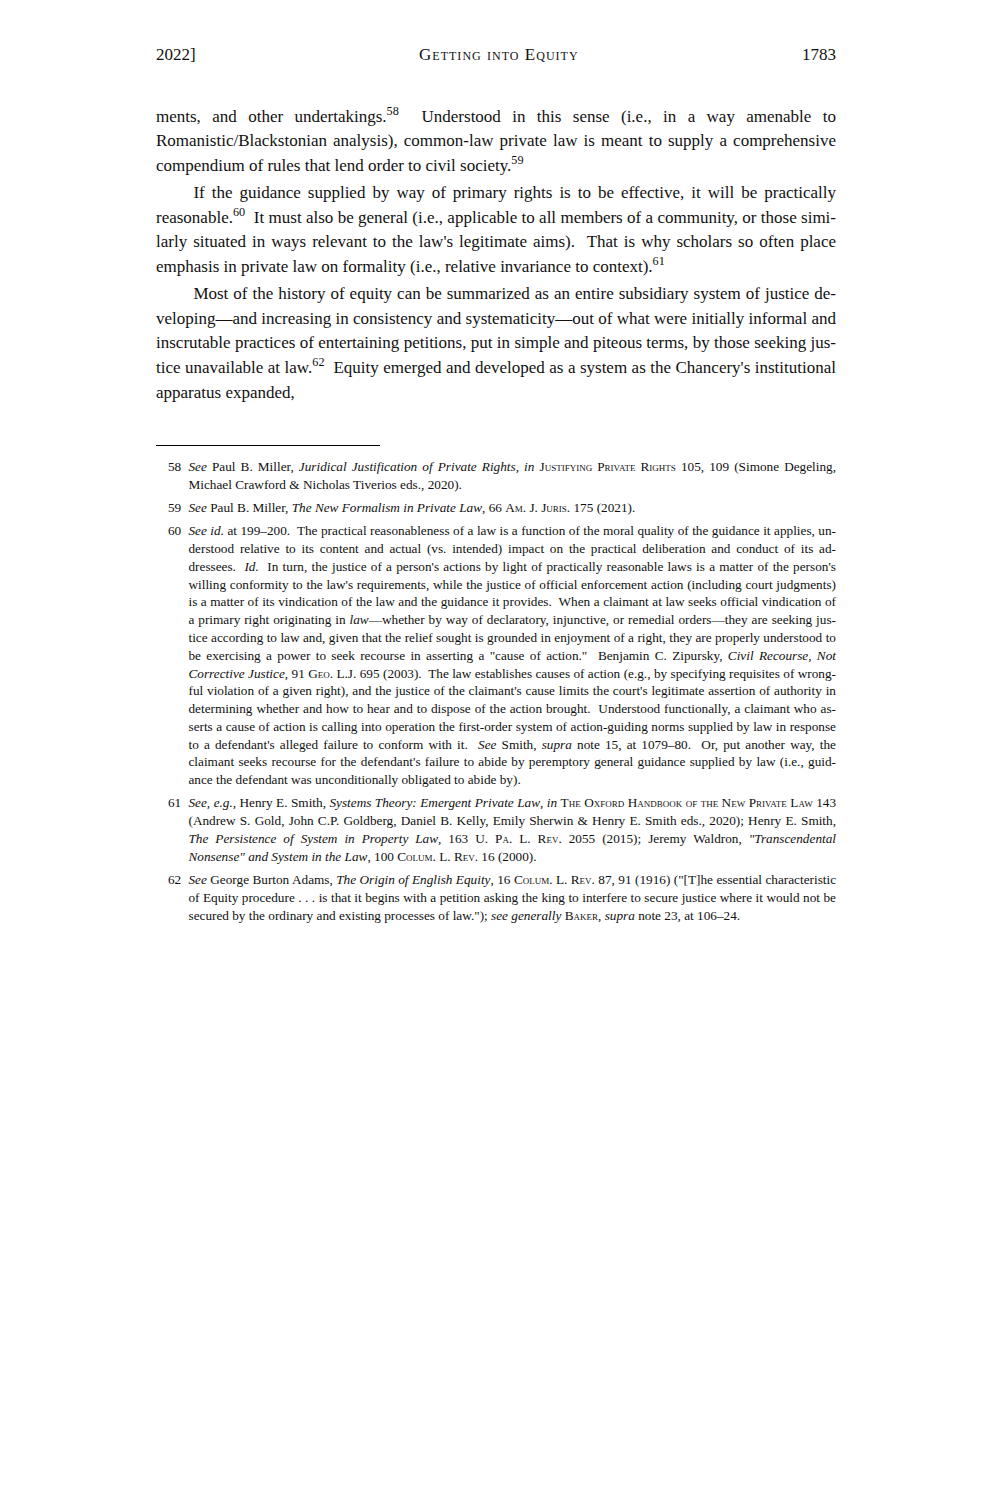2022] Getting into Equity 1783
ments, and other undertakings.58 Understood in this sense (i.e., in a way amenable to Romanistic/Blackstonian analysis), common-law private law is meant to supply a comprehensive compendium of rules that lend order to civil society.59
If the guidance supplied by way of primary rights is to be effective, it will be practically reasonable.60 It must also be general (i.e., applicable to all members of a community, or those similarly situated in ways relevant to the law's legitimate aims). That is why scholars so often place emphasis in private law on formality (i.e., relative invariance to context).61
Most of the history of equity can be summarized as an entire subsidiary system of justice developing—and increasing in consistency and systematicity—out of what were initially informal and inscrutable practices of entertaining petitions, put in simple and piteous terms, by those seeking justice unavailable at law.62 Equity emerged and developed as a system as the Chancery's institutional apparatus expanded,
58 See Paul B. Miller, Juridical Justification of Private Rights, in Justifying Private Rights 105, 109 (Simone Degeling, Michael Crawford & Nicholas Tiverios eds., 2020).
59 See Paul B. Miller, The New Formalism in Private Law, 66 Am. J. Juris. 175 (2021).
60 See id. at 199–200. The practical reasonableness of a law is a function of the moral quality of the guidance it applies, understood relative to its content and actual (vs. intended) impact on the practical deliberation and conduct of its addressees. Id. In turn, the justice of a person's actions by light of practically reasonable laws is a matter of the person's willing conformity to the law's requirements, while the justice of official enforcement action (including court judgments) is a matter of its vindication of the law and the guidance it provides. When a claimant at law seeks official vindication of a primary right originating in law—whether by way of declaratory, injunctive, or remedial orders—they are seeking justice according to law and, given that the relief sought is grounded in enjoyment of a right, they are properly understood to be exercising a power to seek recourse in asserting a "cause of action." Benjamin C. Zipursky, Civil Recourse, Not Corrective Justice, 91 Geo. L.J. 695 (2003). The law establishes causes of action (e.g., by specifying requisites of wrongful violation of a given right), and the justice of the claimant's cause limits the court's legitimate assertion of authority in determining whether and how to hear and to dispose of the action brought. Understood functionally, a claimant who asserts a cause of action is calling into operation the first-order system of action-guiding norms supplied by law in response to a defendant's alleged failure to conform with it. See Smith, supra note 15, at 1079–80. Or, put another way, the claimant seeks recourse for the defendant's failure to abide by peremptory general guidance supplied by law (i.e., guidance the defendant was unconditionally obligated to abide by).
61 See, e.g., Henry E. Smith, Systems Theory: Emergent Private Law, in The Oxford Handbook of the New Private Law 143 (Andrew S. Gold, John C.P. Goldberg, Daniel B. Kelly, Emily Sherwin & Henry E. Smith eds., 2020); Henry E. Smith, The Persistence of System in Property Law, 163 U. Pa. L. Rev. 2055 (2015); Jeremy Waldron, "Transcendental Nonsense" and System in the Law, 100 Colum. L. Rev. 16 (2000).
62 See George Burton Adams, The Origin of English Equity, 16 Colum. L. Rev. 87, 91 (1916) ("[T]he essential characteristic of Equity procedure . . . is that it begins with a petition asking the king to interfere to secure justice where it would not be secured by the ordinary and existing processes of law."); see generally Baker, supra note 23, at 106–24.